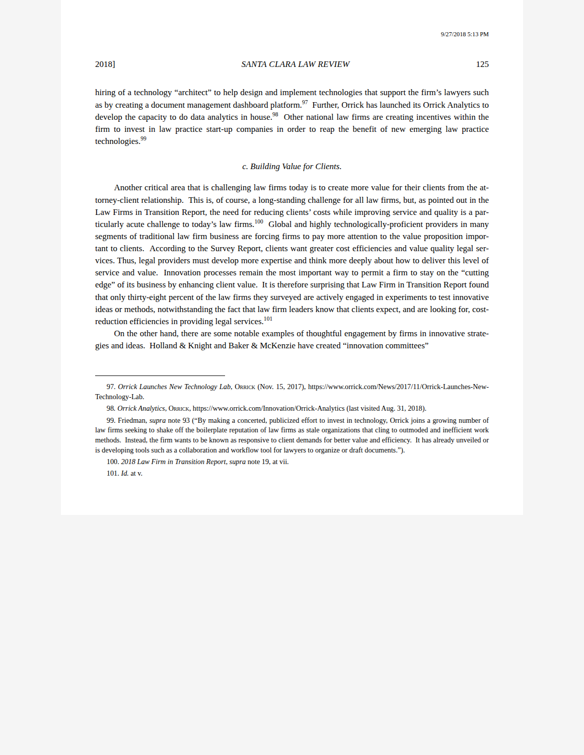9/27/2018 5:13 PM
2018] SANTA CLARA LAW REVIEW 125
hiring of a technology “architect” to help design and implement technologies that support the firm’s lawyers such as by creating a document management dashboard platform.97 Further, Orrick has launched its Orrick Analytics to develop the capacity to do data analytics in house.98 Other national law firms are creating incentives within the firm to invest in law practice start-up companies in order to reap the benefit of new emerging law practice technologies.99
c. Building Value for Clients.
Another critical area that is challenging law firms today is to create more value for their clients from the attorney-client relationship. This is, of course, a long-standing challenge for all law firms, but, as pointed out in the Law Firms in Transition Report, the need for reducing clients’ costs while improving service and quality is a particularly acute challenge to today’s law firms.100 Global and highly technologically-proficient providers in many segments of traditional law firm business are forcing firms to pay more attention to the value proposition important to clients. According to the Survey Report, clients want greater cost efficiencies and value quality legal services. Thus, legal providers must develop more expertise and think more deeply about how to deliver this level of service and value. Innovation processes remain the most important way to permit a firm to stay on the “cutting edge” of its business by enhancing client value. It is therefore surprising that Law Firm in Transition Report found that only thirty-eight percent of the law firms they surveyed are actively engaged in experiments to test innovative ideas or methods, notwithstanding the fact that law firm leaders know that clients expect, and are looking for, cost-reduction efficiencies in providing legal services.101
On the other hand, there are some notable examples of thoughtful engagement by firms in innovative strategies and ideas. Holland & Knight and Baker & McKenzie have created “innovation committees”
97. Orrick Launches New Technology Lab, Orrick (Nov. 15, 2017), https://www.orrick.com/News/2017/11/Orrick-Launches-New-Technology-Lab.
98. Orrick Analytics, Orrick, https://www.orrick.com/Innovation/Orrick-Analytics (last visited Aug. 31, 2018).
99. Friedman, supra note 93 (“By making a concerted, publicized effort to invest in technology, Orrick joins a growing number of law firms seeking to shake off the boilerplate reputation of law firms as stale organizations that cling to outmoded and inefficient work methods. Instead, the firm wants to be known as responsive to client demands for better value and efficiency. It has already unveiled or is developing tools such as a collaboration and workflow tool for lawyers to organize or draft documents.”).
100. 2018 Law Firm in Transition Report, supra note 19, at vii.
101. Id. at v.